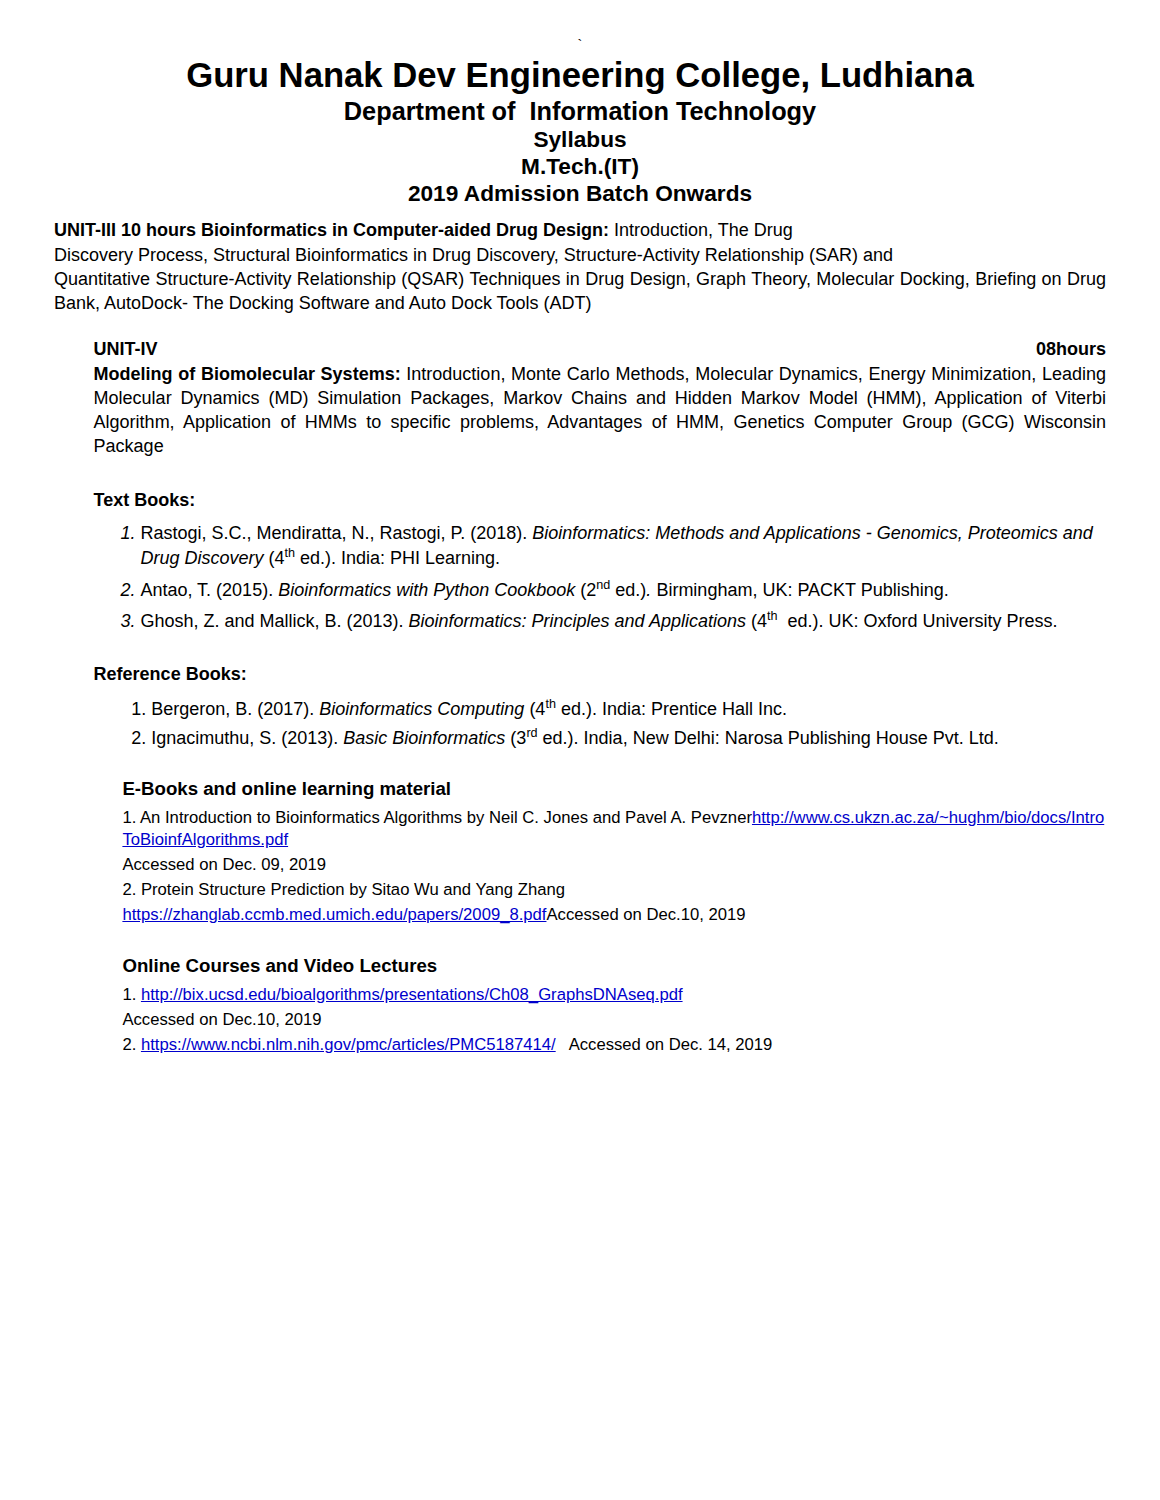`
Guru Nanak Dev Engineering College, Ludhiana
Department of Information Technology
Syllabus
M.Tech.(IT)
2019 Admission Batch Onwards
UNIT-III 10 hours Bioinformatics in Computer-aided Drug Design: Introduction, The Drug
Discovery Process, Structural Bioinformatics in Drug Discovery, Structure-Activity Relationship (SAR) and
Quantitative Structure-Activity Relationship (QSAR) Techniques in Drug Design, Graph Theory, Molecular Docking, Briefing on Drug Bank, AutoDock- The Docking Software and Auto Dock Tools (ADT)
UNIT-IV 08hours
Modeling of Biomolecular Systems: Introduction, Monte Carlo Methods, Molecular Dynamics, Energy Minimization, Leading Molecular Dynamics (MD) Simulation Packages, Markov Chains and Hidden Markov Model (HMM), Application of Viterbi Algorithm, Application of HMMs to specific problems, Advantages of HMM, Genetics Computer Group (GCG) Wisconsin Package
Text Books:
Rastogi, S.C., Mendiratta, N., Rastogi, P. (2018). Bioinformatics: Methods and Applications - Genomics, Proteomics and Drug Discovery (4th ed.). India: PHI Learning.
Antao, T. (2015). Bioinformatics with Python Cookbook (2nd ed.). Birmingham, UK: PACKT Publishing.
Ghosh, Z. and Mallick, B. (2013). Bioinformatics: Principles and Applications (4th ed.). UK: Oxford University Press.
Reference Books:
Bergeron, B. (2017). Bioinformatics Computing (4th ed.). India: Prentice Hall Inc.
Ignacimuthu, S. (2013). Basic Bioinformatics (3rd ed.). India, New Delhi: Narosa Publishing House Pvt. Ltd.
E-Books and online learning material
1. An Introduction to Bioinformatics Algorithms by Neil C. Jones and Pavel A. Pevznerhttp://www.cs.ukzn.ac.za/~hughm/bio/docs/IntroToBioinfAlgorithms.pdf
Accessed on Dec. 09, 2019
2. Protein Structure Prediction by Sitao Wu and Yang Zhang
https://zhanglab.ccmb.med.umich.edu/papers/2009_8.pdf Accessed on Dec.10, 2019
Online Courses and Video Lectures
1. http://bix.ucsd.edu/bioalgorithms/presentations/Ch08_GraphsDNAseq.pdf
Accessed on Dec.10, 2019
2. https://www.ncbi.nlm.nih.gov/pmc/articles/PMC5187414/ Accessed on Dec. 14, 2019